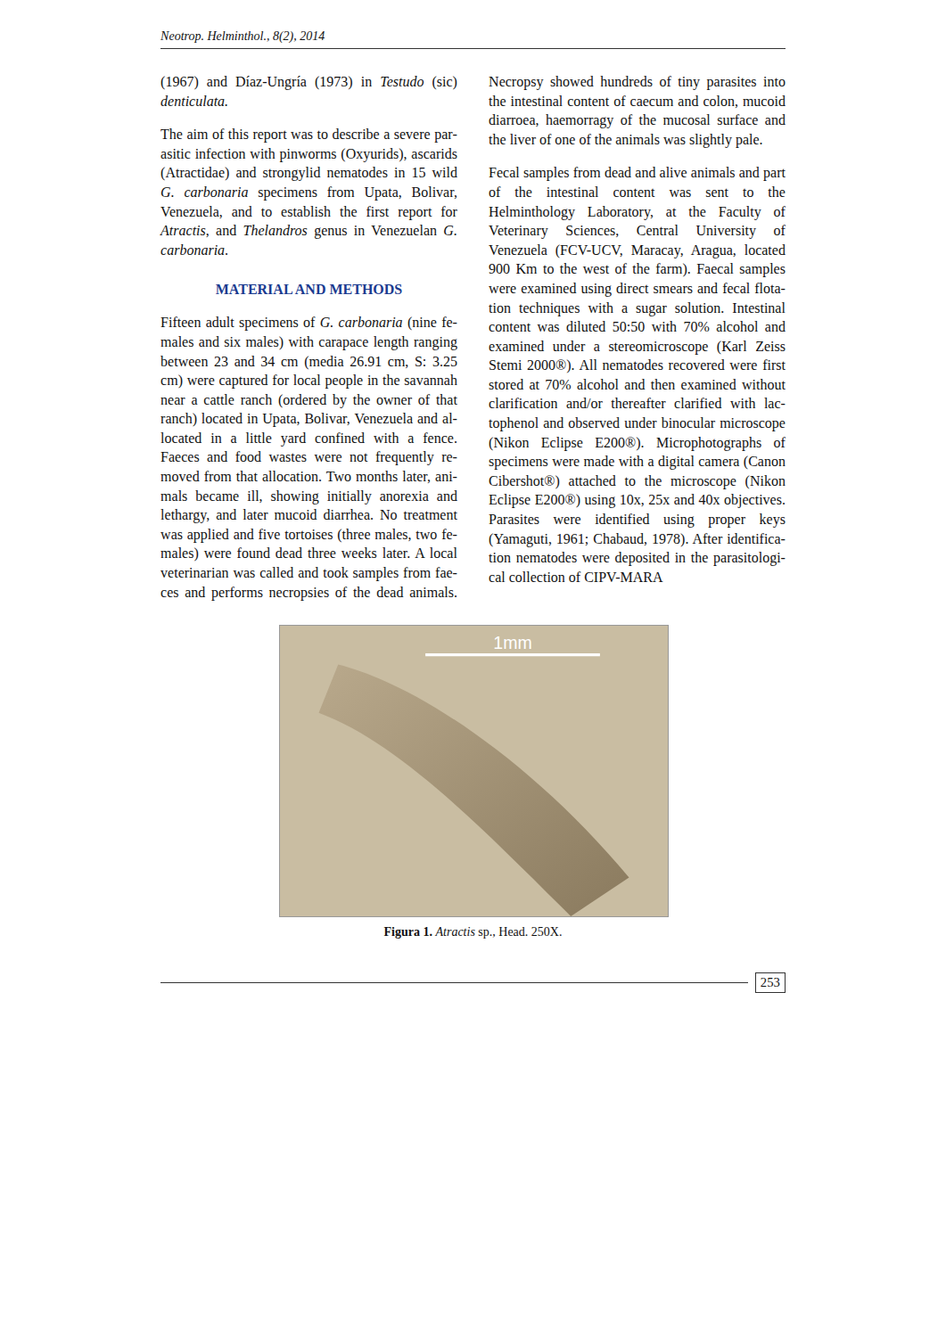Neotrop. Helminthol., 8(2), 2014
(1967) and Díaz-Ungría (1973) in Testudo (sic) denticulata.
The aim of this report was to describe a severe parasitic infection with pinworms (Oxyurids), ascarids (Atractidae) and strongylid nematodes in 15 wild G. carbonaria specimens from Upata, Bolivar, Venezuela, and to establish the first report for Atractis, and Thelandros genus in Venezuelan G. carbonaria.
MATERIAL AND METHODS
Fifteen adult specimens of G. carbonaria (nine females and six males) with carapace length ranging between 23 and 34 cm (media 26.91 cm, S: 3.25 cm) were captured for local people in the savannah near a cattle ranch (ordered by the owner of that ranch) located in Upata, Bolivar, Venezuela and allocated in a little yard confined with a fence. Faeces and food wastes were not frequently removed from that allocation. Two months later, animals became ill, showing initially anorexia and lethargy, and later mucoid diarrhea. No treatment was applied and five tortoises (three males, two females) were found dead three weeks later. A local veterinarian was called and took samples from faeces and performs necropsies of the dead animals. Necropsy showed hundreds of tiny parasites into the intestinal content of caecum and colon, mucoid diarroea, haemorragy of the mucosal surface and the liver of one of the animals was slightly pale.
Fecal samples from dead and alive animals and part of the intestinal content was sent to the Helminthology Laboratory, at the Faculty of Veterinary Sciences, Central University of Venezuela (FCV-UCV, Maracay, Aragua, located 900 Km to the west of the farm). Faecal samples were examined using direct smears and fecal flotation techniques with a sugar solution. Intestinal content was diluted 50:50 with 70% alcohol and examined under a stereomicroscope (Karl Zeiss Stemi 2000®). All nematodes recovered were first stored at 70% alcohol and then examined without clarification and/or thereafter clarified with lactophenol and observed under binocular microscope (Nikon Eclipse E200®). Microphotographs of specimens were made with a digital camera (Canon Cibershot®) attached to the microscope (Nikon Eclipse E200®) using 10x, 25x and 40x objectives. Parasites were identified using proper keys (Yamaguti, 1961; Chabaud, 1978). After identification nematodes were deposited in the parasitological collection of CIPV-MARA
Figura 1. Atractis sp., Head. 250X.
253